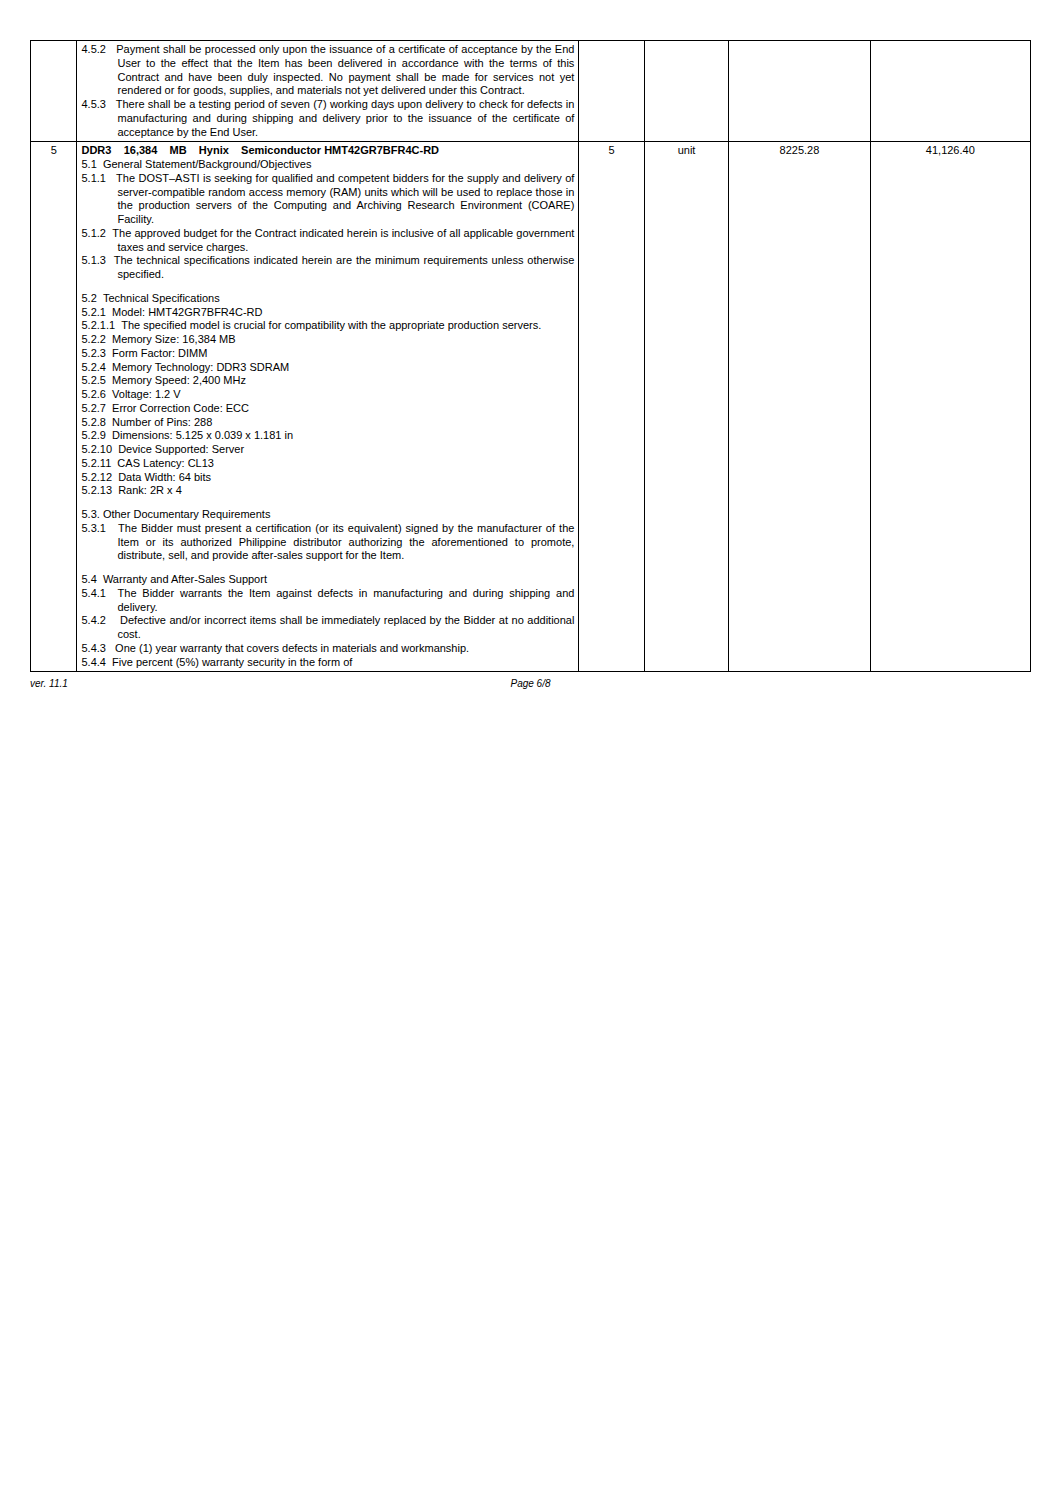| | 4.5.2 Payment shall be processed only upon the issuance of a certificate of acceptance by the End User to the effect that the Item has been delivered in accordance with the terms of this Contract and have been duly inspected. No payment shall be made for services not yet rendered or for goods, supplies, and materials not yet delivered under this Contract. 4.5.3 There shall be a testing period of seven (7) working days upon delivery to check for defects in manufacturing and during shipping and delivery prior to the issuance of the certificate of acceptance by the End User. | | | | |
| 5 | DDR3 16,384 MB Hynix Semiconductor HMT42GR7BFR4C-RD 5.1 General Statement/Background/Objectives 5.1.1 The DOST–ASTI is seeking for qualified and competent bidders for the supply and delivery of server-compatible random access memory (RAM) units which will be used to replace those in the production servers of the Computing and Archiving Research Environment (COARE) Facility. 5.1.2 The approved budget for the Contract indicated herein is inclusive of all applicable government taxes and service charges. 5.1.3 The technical specifications indicated herein are the minimum requirements unless otherwise specified. 5.2 Technical Specifications 5.2.1 Model: HMT42GR7BFR4C-RD 5.2.1.1 The specified model is crucial for compatibility with the appropriate production servers. 5.2.2 Memory Size: 16,384 MB 5.2.3 Form Factor: DIMM 5.2.4 Memory Technology: DDR3 SDRAM 5.2.5 Memory Speed: 2,400 MHz 5.2.6 Voltage: 1.2 V 5.2.7 Error Correction Code: ECC 5.2.8 Number of Pins: 288 5.2.9 Dimensions: 5.125 x 0.039 x 1.181 in 5.2.10 Device Supported: Server 5.2.11 CAS Latency: CL13 5.2.12 Data Width: 64 bits 5.2.13 Rank: 2R x 4 5.3. Other Documentary Requirements 5.3.1 The Bidder must present a certification (or its equivalent) signed by the manufacturer of the Item or its authorized Philippine distributor authorizing the aforementioned to promote, distribute, sell, and provide after-sales support for the Item. 5.4 Warranty and After-Sales Support 5.4.1 The Bidder warrants the Item against defects in manufacturing and during shipping and delivery. 5.4.2 Defective and/or incorrect items shall be immediately replaced by the Bidder at no additional cost. 5.4.3 One (1) year warranty that covers defects in materials and workmanship. 5.4.4 Five percent (5%) warranty security in the form of | 5 | unit | 8225.28 | 41,126.40 |
ver. 11.1 Page 6/8